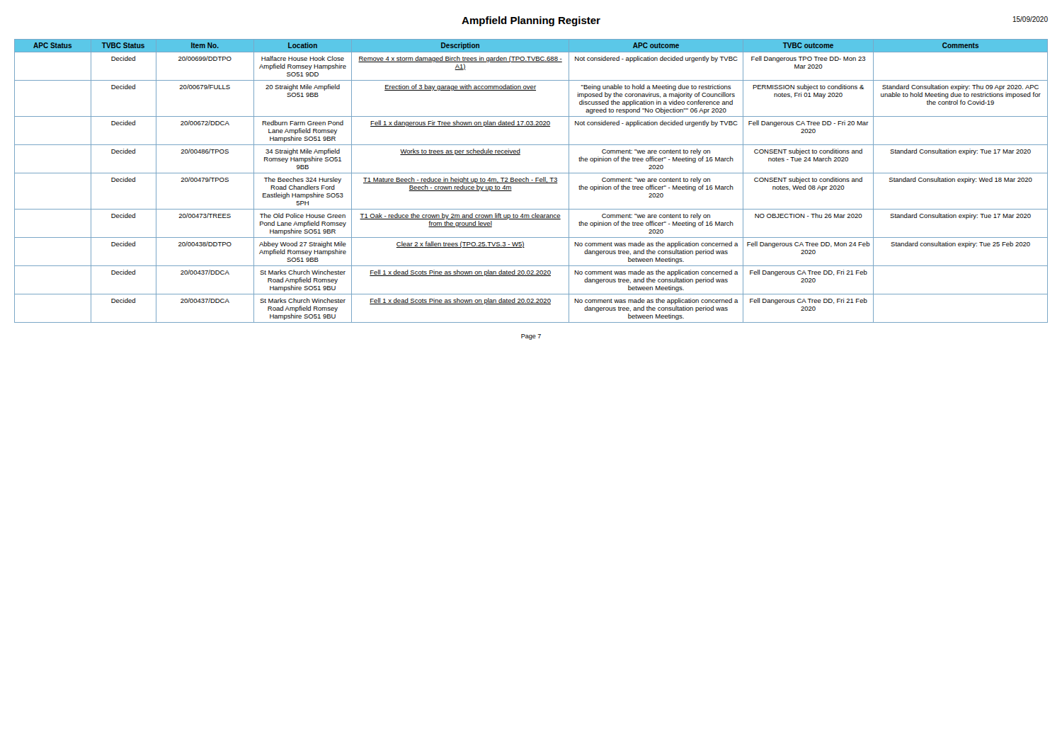Ampfield Planning Register
15/09/2020
| APC Status | TVBC Status | Item No. | Location | Description | APC outcome | TVBC outcome | Comments |
| --- | --- | --- | --- | --- | --- | --- | --- |
| | Decided | 20/00699/DDTPO | Halfacre House Hook Close Ampfield Romsey Hampshire SO51 9DD | Remove 4 x storm damaged Birch trees in garden (TPO.TVBC.688 - A1) | Not considered - application decided urgently by TVBC | Fell Dangerous TPO Tree DD- Mon 23 Mar 2020 | |
| | Decided | 20/00679/FULLS | 20 Straight Mile Ampfield SO51 9BB | Erection of 3 bay garage with accommodation over | "Being unable to hold a Meeting due to restrictions imposed by the coronavirus, a majority of Councillors discussed the application in a video conference and agreed to respond "No Objection"" 06 Apr 2020 | PERMISSION subject to conditions & notes, Fri 01 May 2020 | Standard Consultation expiry: Thu 09 Apr 2020. APC unable to hold Meeting due to restrictions imposed for the control fo Covid-19 |
| | Decided | 20/00672/DDCA | Redburn Farm Green Pond Lane Ampfield Romsey Hampshire SO51 9BR | Fell 1 x dangerous Fir Tree shown on plan dated 17.03.2020 | Not considered - application decided urgently by TVBC | Fell Dangerous CA Tree DD - Fri 20 Mar 2020 | |
| | Decided | 20/00486/TPOS | 34 Straight Mile Ampfield Romsey Hampshire SO51 9BB | Works to trees as per schedule received | Comment: "we are content to rely on the opinion of the tree officer" - Meeting of 16 March 2020 | CONSENT subject to conditions and notes - Tue 24 March 2020 | Standard Consultation expiry: Tue 17 Mar 2020 |
| | Decided | 20/00479/TPOS | The Beeches 324 Hursley Road Chandlers Ford Eastleigh Hampshire SO53 5PH | T1 Mature Beech - reduce in height up to 4m, T2 Beech - Fell, T3 Beech - crown reduce by up to 4m | Comment: "we are content to rely on the opinion of the tree officer" - Meeting of 16 March 2020 | CONSENT subject to conditions and notes, Wed 08 Apr 2020 | Standard Consultation expiry: Wed 18 Mar 2020 |
| | Decided | 20/00473/TREES | The Old Police House Green Pond Lane Ampfield Romsey Hampshire SO51 9BR | T1 Oak - reduce the crown by 2m and crown lift up to 4m clearance from the ground level | Comment: "we are content to rely on the opinion of the tree officer" - Meeting of 16 March 2020 | NO OBJECTION - Thu 26 Mar 2020 | Standard Consultation expiry: Tue 17 Mar 2020 |
| | Decided | 20/00438/DDTPO | Abbey Wood 27 Straight Mile Ampfield Romsey Hampshire SO51 9BB | Clear 2 x fallen trees (TPO.25.TVS.3 - W5) | No comment was made as the application concerned a dangerous tree, and the consultation period was between Meetings. | Fell Dangerous CA Tree DD, Mon 24 Feb 2020 | Standard consultation expiry: Tue 25 Feb 2020 |
| | Decided | 20/00437/DDCA | St Marks Church Winchester Road Ampfield Romsey Hampshire SO51 9BU | Fell 1 x dead Scots Pine as shown on plan dated 20.02.2020 | No comment was made as the application concerned a dangerous tree, and the consultation period was between Meetings. | Fell Dangerous CA Tree DD, Fri 21 Feb 2020 | |
| | Decided | 20/00437/DDCA | St Marks Church Winchester Road Ampfield Romsey Hampshire SO51 9BU | Fell 1 x dead Scots Pine as shown on plan dated 20.02.2020 | No comment was made as the application concerned a dangerous tree, and the consultation period was between Meetings. | Fell Dangerous CA Tree DD, Fri 21 Feb 2020 | |
Page 7